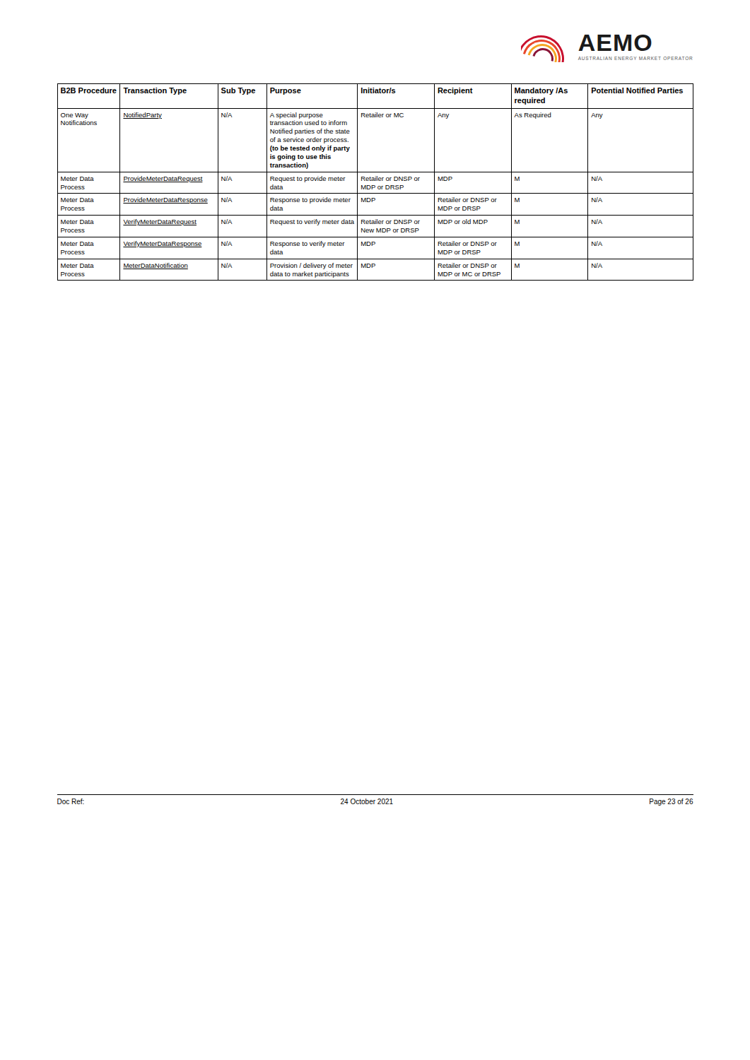AEMO
Australian Energy Market Operator
| B2B Procedure | Transaction Type | Sub Type | Purpose | Initiator/s | Recipient | Mandatory /As required | Potential Notified Parties |
| --- | --- | --- | --- | --- | --- | --- | --- |
| One Way Notifications | NotifiedParty | N/A | A special purpose transaction used to inform Notified parties of the state of a service order process. (to be tested only if party is going to use this transaction) | Retailer or MC | Any | As Required | Any |
| Meter Data Process | ProvideMeterDataRequest | N/A | Request to provide meter data | Retailer or DNSP or MDP or DRSP | MDP | M | N/A |
| Meter Data Process | ProvideMeterDataResponse | N/A | Response to provide meter data | MDP | Retailer or DNSP or MDP or DRSP | M | N/A |
| Meter Data Process | VerifyMeterDataRequest | N/A | Request to verify meter data | Retailer or DNSP or New MDP or DRSP | MDP or old MDP | M | N/A |
| Meter Data Process | VerifyMeterDataResponse | N/A | Response to verify meter data | MDP | Retailer or DNSP or MDP or DRSP | M | N/A |
| Meter Data Process | MeterDataNotification | N/A | Provision / delivery of meter data to market participants | MDP | Retailer or DNSP or MDP or MC or DRSP | M | N/A |
Doc Ref: 24 October 2021 Page 23 of 26